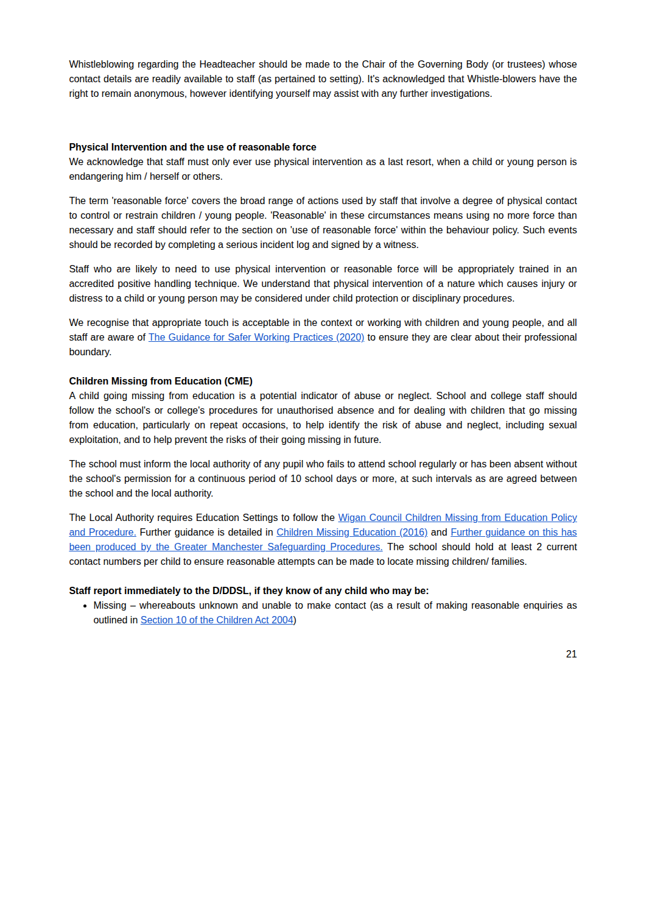Whistleblowing regarding the Headteacher should be made to the Chair of the Governing Body (or trustees) whose contact details are readily available to staff (as pertained to setting). It's acknowledged that Whistle-blowers have the right to remain anonymous, however identifying yourself may assist with any further investigations.
Physical Intervention and the use of reasonable force
We acknowledge that staff must only ever use physical intervention as a last resort, when a child or young person is endangering him / herself or others.
The term 'reasonable force' covers the broad range of actions used by staff that involve a degree of physical contact to control or restrain children / young people. 'Reasonable' in these circumstances means using no more force than necessary and staff should refer to the section on 'use of reasonable force' within the behaviour policy. Such events should be recorded by completing a serious incident log and signed by a witness.
Staff who are likely to need to use physical intervention or reasonable force will be appropriately trained in an accredited positive handling technique. We understand that physical intervention of a nature which causes injury or distress to a child or young person may be considered under child protection or disciplinary procedures.
We recognise that appropriate touch is acceptable in the context or working with children and young people, and all staff are aware of The Guidance for Safer Working Practices (2020) to ensure they are clear about their professional boundary.
Children Missing from Education (CME)
A child going missing from education is a potential indicator of abuse or neglect. School and college staff should follow the school's or college's procedures for unauthorised absence and for dealing with children that go missing from education, particularly on repeat occasions, to help identify the risk of abuse and neglect, including sexual exploitation, and to help prevent the risks of their going missing in future.
The school must inform the local authority of any pupil who fails to attend school regularly or has been absent without the school's permission for a continuous period of 10 school days or more, at such intervals as are agreed between the school and the local authority.
The Local Authority requires Education Settings to follow the Wigan Council Children Missing from Education Policy and Procedure. Further guidance is detailed in Children Missing Education (2016) and Further guidance on this has been produced by the Greater Manchester Safeguarding Procedures. The school should hold at least 2 current contact numbers per child to ensure reasonable attempts can be made to locate missing children/ families.
Staff report immediately to the D/DDSL, if they know of any child who may be:
Missing – whereabouts unknown and unable to make contact (as a result of making reasonable enquiries as outlined in Section 10 of the Children Act 2004)
21